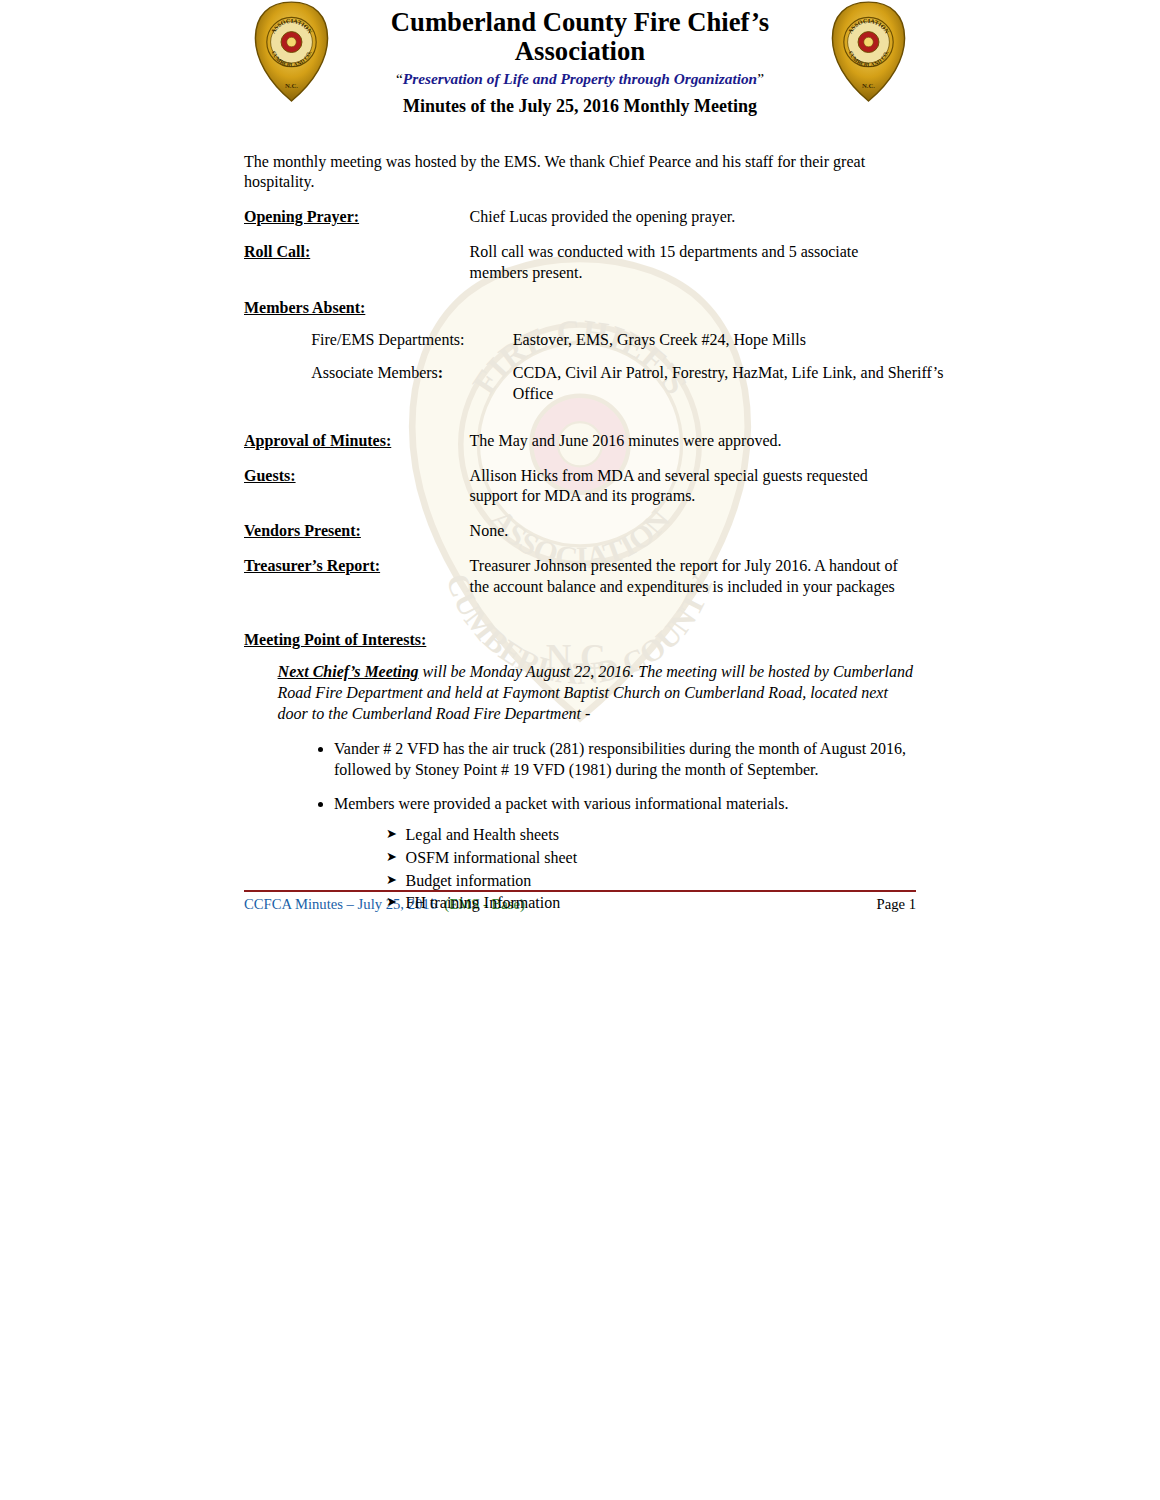ASSOCIATION CUMBERLAND CO. N.C.
Cumberland County Fire Chief’s Association
“Preservation of Life and Property through Organization”
Minutes of the July 25, 2016 Monthly Meeting
ASSOCIATION CUMBERLAND CO. N.C.
FIRE CHIEF'S ASSOCIATION CUMBERLAND COUNTY N.C.
The monthly meeting was hosted by the EMS. We thank Chief Pearce and his staff for their great hospitality.
| Opening Prayer: | Chief Lucas provided the opening prayer. |
| Roll Call: | Roll call was conducted with 15 departments and 5 associate members present. |
Members Absent:
| Fire/EMS Departments: | Eastover, EMS, Grays Creek #24, Hope Mills |
| Associate Members : | CCDA, Civil Air Patrol, Forestry, HazMat, Life Link, and Sheriff’s Office |
| Approval of Minutes: | The May and June 2016 minutes were approved. |
| Guests: | Allison Hicks from MDA and several special guests requested support for MDA and its programs. |
| Vendors Present: | None. |
| Treasurer’s Report: | Treasurer Johnson presented the report for July 2016. A handout of the account balance and expenditures is included in your packages |
Meeting Point of Interests:
Next Chief’s Meeting will be Monday August 22, 2016. The meeting will be hosted by Cumberland Road Fire Department and held at Faymont Baptist Church on Cumberland Road, located next door to the Cumberland Road Fire Department -
Vander # 2 VFD has the air truck (281) responsibilities during the month of August 2016, followed by Stoney Point # 19 VFD (1981) during the month of September.
Members were provided a packet with various informational materials.
Legal and Health sheets
OSFM informational sheet
Budget information
FH training Information
CCFCA Minutes – July 25, 2016 (EMS - Base)
Page 1